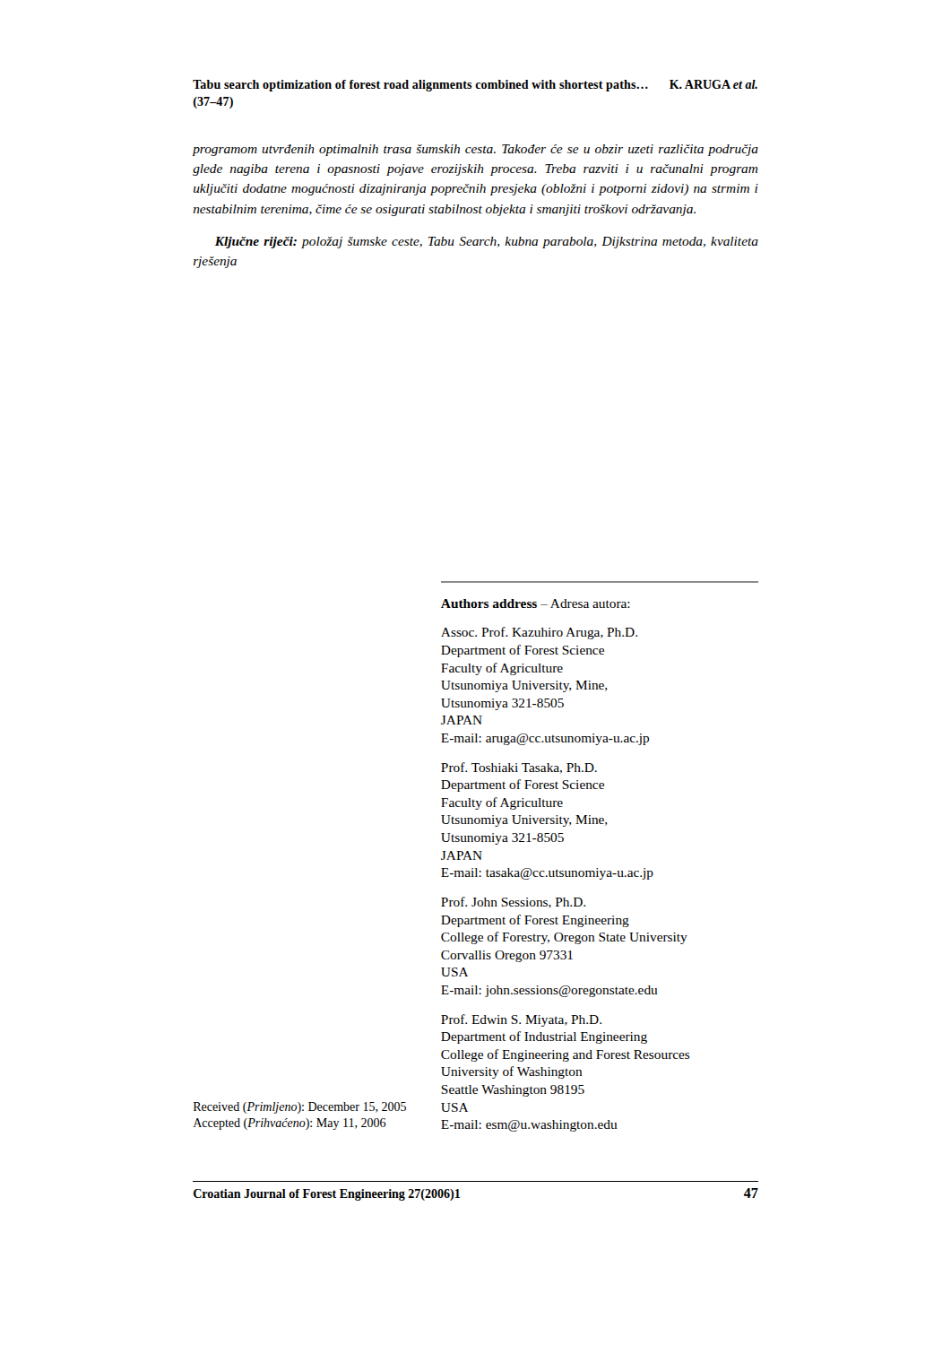Tabu search optimization of forest road alignments combined with shortest paths… (37–47)
K. ARUGA et al.
programom utvrđenih optimalnih trasa šumskih cesta. Također će se u obzir uzeti različita područja glede nagiba terena i opasnosti pojave erozijskih procesa. Treba razviti i u računalni program uključiti dodatne mogućnosti dizajniranja poprečnih presjeka (obložni i potporni zidovi) na strmim i nestabilnim terenima, čime će se osigurati stabilnost objekta i smanjiti troškovi održavanja.
Ključne riječi: položaj šumske ceste, Tabu Search, kubna parabola, Dijkstrina metoda, kvaliteta rješenja
Received (Primljeno): December 15, 2005
Accepted (Prihvaćeno): May 11, 2006
Authors address – Adresa autora:
Assoc. Prof. Kazuhiro Aruga, Ph.D.
Department of Forest Science
Faculty of Agriculture
Utsunomiya University, Mine,
Utsunomiya 321-8505
JAPAN
E-mail: aruga@cc.utsunomiya-u.ac.jp
Prof. Toshiaki Tasaka, Ph.D.
Department of Forest Science
Faculty of Agriculture
Utsunomiya University, Mine,
Utsunomiya 321-8505
JAPAN
E-mail: tasaka@cc.utsunomiya-u.ac.jp
Prof. John Sessions, Ph.D.
Department of Forest Engineering
College of Forestry, Oregon State University
Corvallis Oregon 97331
USA
E-mail: john.sessions@oregonstate.edu
Prof. Edwin S. Miyata, Ph.D.
Department of Industrial Engineering
College of Engineering and Forest Resources
University of Washington
Seattle Washington 98195
USA
E-mail: esm@u.washington.edu
Croatian Journal of Forest Engineering 27(2006)1
47